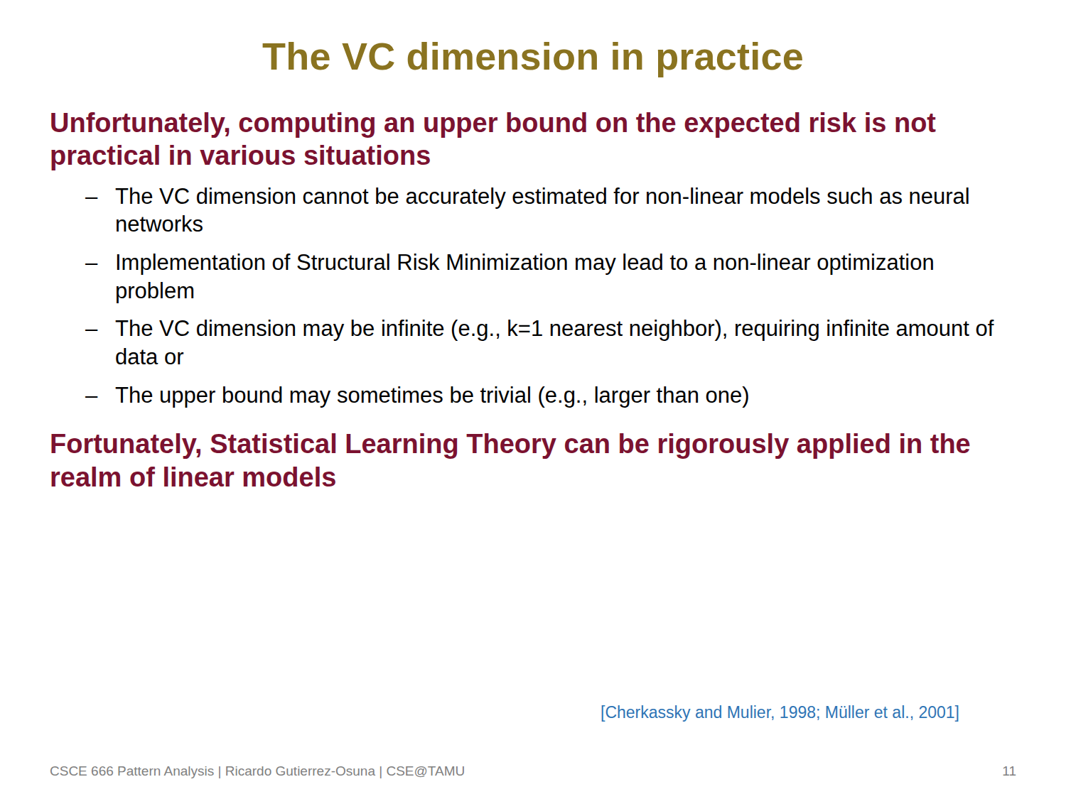The VC dimension in practice
Unfortunately, computing an upper bound on the expected risk is not practical in various situations
The VC dimension cannot be accurately estimated for non-linear models such as neural networks
Implementation of Structural Risk Minimization may lead to a non-linear optimization problem
The VC dimension may be infinite (e.g., k=1 nearest neighbor), requiring infinite amount of data or
The upper bound may sometimes be trivial (e.g., larger than one)
Fortunately, Statistical Learning Theory can be rigorously applied in the realm of linear models
[Cherkassky and Mulier, 1998; Müller et al., 2001]
CSCE 666 Pattern Analysis | Ricardo Gutierrez-Osuna | CSE@TAMU 11